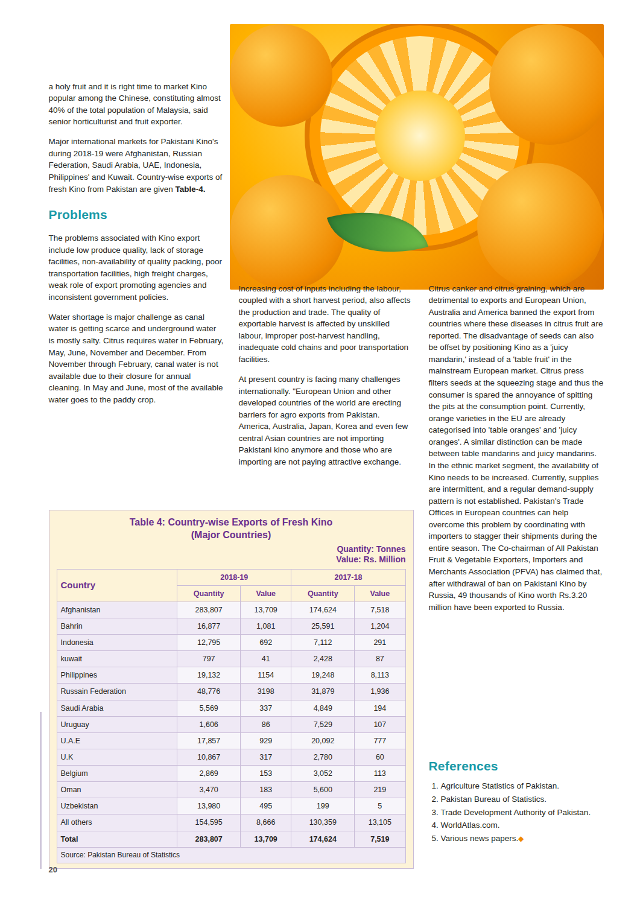a holy fruit and it is right time to market Kino popular among the Chinese, constituting almost 40% of the total population of Malaysia, said senior horticulturist and fruit exporter.
Major international markets for Pakistani Kino's during 2018-19 were Afghanistan, Russian Federation, Saudi Arabia, UAE, Indonesia, Philippines' and Kuwait. Country-wise exports of fresh Kino from Pakistan are given Table-4.
Problems
The problems associated with Kino export include low produce quality, lack of storage facilities, non-availability of quality packing, poor transportation facilities, high freight charges, weak role of export promoting agencies and inconsistent government policies.
Water shortage is major challenge as canal water is getting scarce and underground water is mostly salty. Citrus requires water in February, May, June, November and December. From November through February, canal water is not available due to their closure for annual cleaning. In May and June, most of the available water goes to the paddy crop.
Increasing cost of inputs including the labour, coupled with a short harvest period, also affects the production and trade. The quality of exportable harvest is affected by unskilled labour, improper post-harvest handling, inadequate cold chains and poor transportation facilities.
At present country is facing many challenges internationally. "European Union and other developed countries of the world are erecting barriers for agro exports from Pakistan. America, Australia, Japan, Korea and even few central Asian countries are not importing Pakistani kino anymore and those who are importing are not paying attractive exchange.
Citrus canker and citrus graining, which are detrimental to exports and European Union, Australia and America banned the export from countries where these diseases in citrus fruit are reported. The disadvantage of seeds can also be offset by positioning Kino as a 'juicy mandarin,' instead of a 'table fruit' in the mainstream European market. Citrus press filters seeds at the squeezing stage and thus the consumer is spared the annoyance of spitting the pits at the consumption point. Currently, orange varieties in the EU are already categorised into 'table oranges' and 'juicy oranges'. A similar distinction can be made between table mandarins and juicy mandarins. In the ethnic market segment, the availability of Kino needs to be increased. Currently, supplies are intermittent, and a regular demand-supply pattern is not established. Pakistan's Trade Offices in European countries can help overcome this problem by coordinating with importers to stagger their shipments during the entire season. The Co-chairman of All Pakistan Fruit & Vegetable Exporters, Importers and Merchants Association (PFVA) has claimed that, after withdrawal of ban on Pakistani Kino by Russia, 49 thousands of Kino worth Rs.3.20 million have been exported to Russia.
Table 4: Country-wise Exports of Fresh Kino
(Major Countries)
Quantity: Tonnes
Value: Rs. Million
| Country | 2018-19 | 2017-18 |
| --- | --- | --- |
| Quantity | Value | Quantity | Value |
| Afghanistan | 283,807 | 13,709 | 174,624 | 7,518 |
| Bahrin | 16,877 | 1,081 | 25,591 | 1,204 |
| Indonesia | 12,795 | 692 | 7,112 | 291 |
| kuwait | 797 | 41 | 2,428 | 87 |
| Philippines | 19,132 | 1154 | 19,248 | 8,113 |
| Russain Federation | 48,776 | 3198 | 31,879 | 1,936 |
| Saudi Arabia | 5,569 | 337 | 4,849 | 194 |
| Uruguay | 1,606 | 86 | 7,529 | 107 |
| U.A.E | 17,857 | 929 | 20,092 | 777 |
| U.K | 10,867 | 317 | 2,780 | 60 |
| Belgium | 2,869 | 153 | 3,052 | 113 |
| Oman | 3,470 | 183 | 5,600 | 219 |
| Uzbekistan | 13,980 | 495 | 199 | 5 |
| All others | 154,595 | 8,666 | 130,359 | 13,105 |
| Total | 283,807 | 13,709 | 174,624 | 7,519 |
Source: Pakistan Bureau of Statistics
References
Agriculture Statistics of Pakistan.
Pakistan Bureau of Statistics.
Trade Development Authority of Pakistan.
WorldAtlas.com.
Various news papers.◆
20